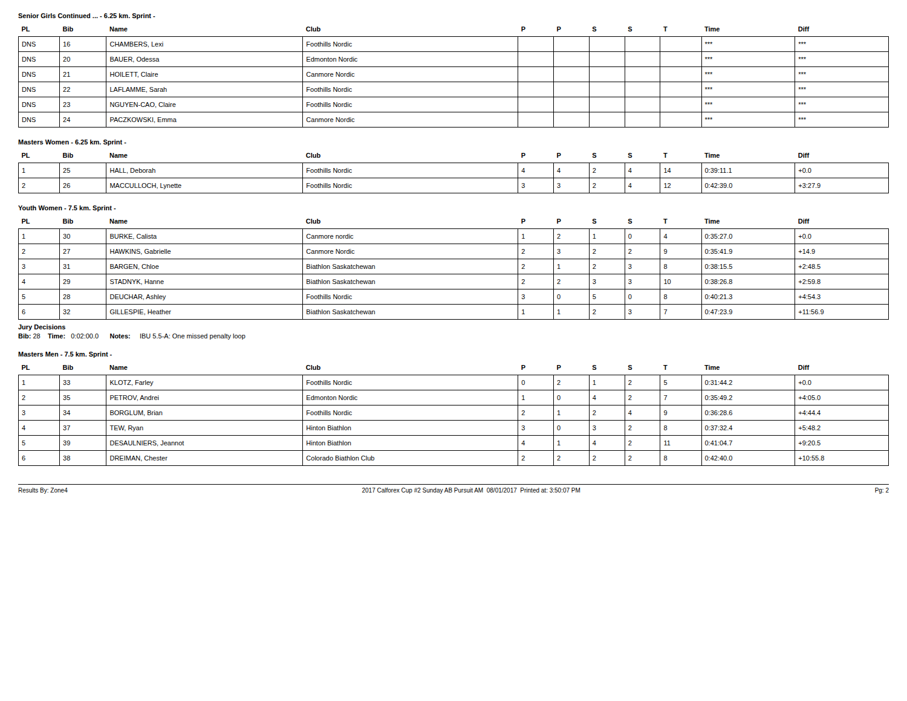Senior Girls Continued ... - 6.25 km. Sprint -
| PL | Bib | Name | Club | P | P | S | S | T | Time | Diff |
| --- | --- | --- | --- | --- | --- | --- | --- | --- | --- | --- |
| DNS | 16 | CHAMBERS, Lexi | Foothills Nordic | | | | | | *** | *** |
| DNS | 20 | BAUER, Odessa | Edmonton Nordic | | | | | | *** | *** |
| DNS | 21 | HOILETT, Claire | Canmore Nordic | | | | | | *** | *** |
| DNS | 22 | LAFLAMME, Sarah | Foothills Nordic | | | | | | *** | *** |
| DNS | 23 | NGUYEN-CAO, Claire | Foothills Nordic | | | | | | *** | *** |
| DNS | 24 | PACZKOWSKI, Emma | Canmore Nordic | | | | | | *** | *** |
Masters Women - 6.25 km. Sprint -
| PL | Bib | Name | Club | P | P | S | S | T | Time | Diff |
| --- | --- | --- | --- | --- | --- | --- | --- | --- | --- | --- |
| 1 | 25 | HALL, Deborah | Foothills Nordic | 4 | 4 | 2 | 4 | 14 | 0:39:11.1 | +0.0 |
| 2 | 26 | MACCULLOCH, Lynette | Foothills Nordic | 3 | 3 | 2 | 4 | 12 | 0:42:39.0 | +3:27.9 |
Youth Women - 7.5 km. Sprint -
| PL | Bib | Name | Club | P | P | S | S | T | Time | Diff |
| --- | --- | --- | --- | --- | --- | --- | --- | --- | --- | --- |
| 1 | 30 | BURKE, Calista | Canmore nordic | 1 | 2 | 1 | 0 | 4 | 0:35:27.0 | +0.0 |
| 2 | 27 | HAWKINS, Gabrielle | Canmore Nordic | 2 | 3 | 2 | 2 | 9 | 0:35:41.9 | +14.9 |
| 3 | 31 | BARGEN, Chloe | Biathlon Saskatchewan | 2 | 1 | 2 | 3 | 8 | 0:38:15.5 | +2:48.5 |
| 4 | 29 | STADNYK, Hanne | Biathlon Saskatchewan | 2 | 2 | 3 | 3 | 10 | 0:38:26.8 | +2:59.8 |
| 5 | 28 | DEUCHAR, Ashley | Foothills Nordic | 3 | 0 | 5 | 0 | 8 | 0:40:21.3 | +4:54.3 |
| 6 | 32 | GILLESPIE, Heather | Biathlon Saskatchewan | 1 | 1 | 2 | 3 | 7 | 0:47:23.9 | +11:56.9 |
Jury Decisions
Bib: 28 Time: 0:02:00.0 Notes: IBU 5.5-A: One missed penalty loop
Masters Men - 7.5 km. Sprint -
| PL | Bib | Name | Club | P | P | S | S | T | Time | Diff |
| --- | --- | --- | --- | --- | --- | --- | --- | --- | --- | --- |
| 1 | 33 | KLOTZ, Farley | Foothills Nordic | 0 | 2 | 1 | 2 | 5 | 0:31:44.2 | +0.0 |
| 2 | 35 | PETROV, Andrei | Edmonton Nordic | 1 | 0 | 4 | 2 | 7 | 0:35:49.2 | +4:05.0 |
| 3 | 34 | BORGLUM, Brian | Foothills Nordic | 2 | 1 | 2 | 4 | 9 | 0:36:28.6 | +4:44.4 |
| 4 | 37 | TEW, Ryan | Hinton Biathlon | 3 | 0 | 3 | 2 | 8 | 0:37:32.4 | +5:48.2 |
| 5 | 39 | DESAULNIERS, Jeannot | Hinton Biathlon | 4 | 1 | 4 | 2 | 11 | 0:41:04.7 | +9:20.5 |
| 6 | 38 | DREIMAN, Chester | Colorado Biathlon Club | 2 | 2 | 2 | 2 | 8 | 0:42:40.0 | +10:55.8 |
Results By: Zone4
2017 Calforex Cup #2 Sunday AB Pursuit AM 08/01/2017 Printed at: 3:50:07 PM
Pg: 2